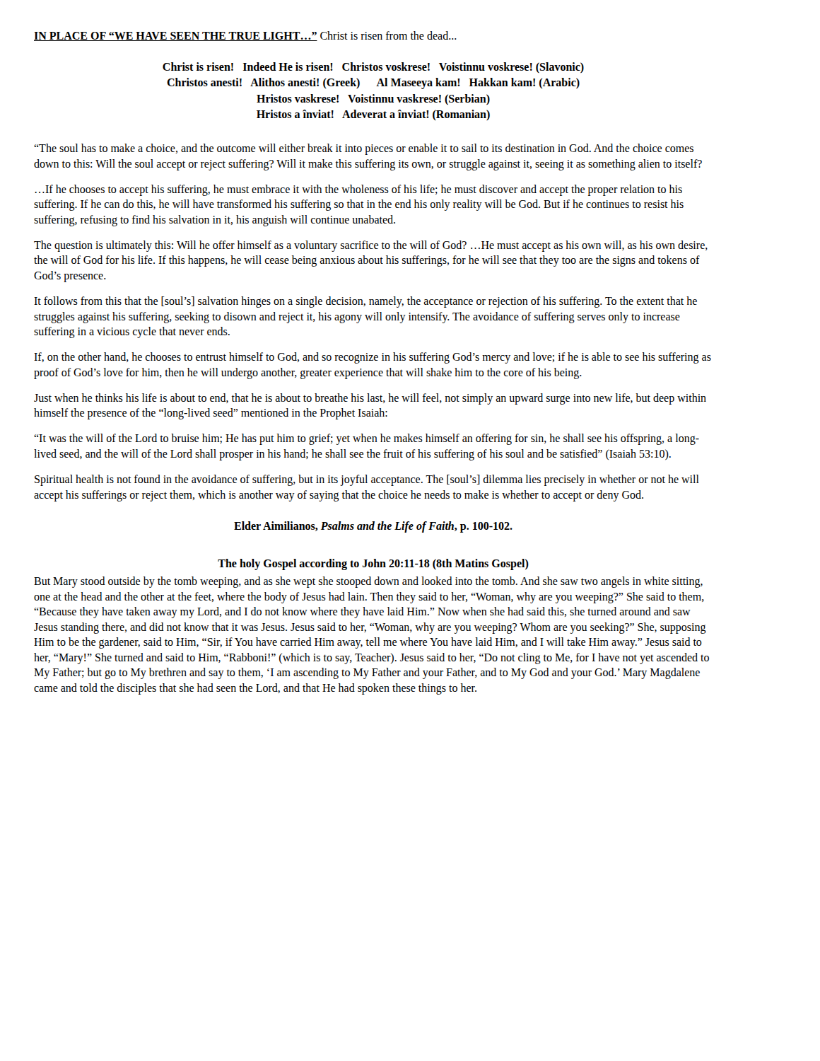IN PLACE OF “WE HAVE SEEN THE TRUE LIGHT…” Christ is risen from the dead...
Christ is risen! Indeed He is risen! Christos voskrese! Voistinnu voskrese! (Slavonic)
Christos anesti! Alithos anesti! (Greek) Al Maseeya kam! Hakkan kam! (Arabic)
Hristos vaskrese! Voistinnu vaskrese! (Serbian)
Hristos a înviat! Adeverat a înviat! (Romanian)
“The soul has to make a choice, and the outcome will either break it into pieces or enable it to sail to its destination in God. And the choice comes down to this: Will the soul accept or reject suffering? Will it make this suffering its own, or struggle against it, seeing it as something alien to itself?
…If he chooses to accept his suffering, he must embrace it with the wholeness of his life; he must discover and accept the proper relation to his suffering. If he can do this, he will have transformed his suffering so that in the end his only reality will be God. But if he continues to resist his suffering, refusing to find his salvation in it, his anguish will continue unabated.
The question is ultimately this: Will he offer himself as a voluntary sacrifice to the will of God? …He must accept as his own will, as his own desire, the will of God for his life. If this happens, he will cease being anxious about his sufferings, for he will see that they too are the signs and tokens of God’s presence.
It follows from this that the [soul’s] salvation hinges on a single decision, namely, the acceptance or rejection of his suffering. To the extent that he struggles against his suffering, seeking to disown and reject it, his agony will only intensify. The avoidance of suffering serves only to increase suffering in a vicious cycle that never ends.
If, on the other hand, he chooses to entrust himself to God, and so recognize in his suffering God’s mercy and love; if he is able to see his suffering as proof of God’s love for him, then he will undergo another, greater experience that will shake him to the core of his being.
Just when he thinks his life is about to end, that he is about to breathe his last, he will feel, not simply an upward surge into new life, but deep within himself the presence of the “long-lived seed” mentioned in the Prophet Isaiah:
“It was the will of the Lord to bruise him; He has put him to grief; yet when he makes himself an offering for sin, he shall see his offspring, a long-lived seed, and the will of the Lord shall prosper in his hand; he shall see the fruit of his suffering of his soul and be satisfied” (Isaiah 53:10).
Spiritual health is not found in the avoidance of suffering, but in its joyful acceptance. The [soul’s] dilemma lies precisely in whether or not he will accept his sufferings or reject them, which is another way of saying that the choice he needs to make is whether to accept or deny God.
Elder Aimilianos, Psalms and the Life of Faith, p. 100-102.
The holy Gospel according to John 20:11-18 (8th Matins Gospel)
But Mary stood outside by the tomb weeping, and as she wept she stooped down and looked into the tomb. And she saw two angels in white sitting, one at the head and the other at the feet, where the body of Jesus had lain. Then they said to her, “Woman, why are you weeping?” She said to them, “Because they have taken away my Lord, and I do not know where they have laid Him.” Now when she had said this, she turned around and saw Jesus standing there, and did not know that it was Jesus. Jesus said to her, “Woman, why are you weeping? Whom are you seeking?” She, supposing Him to be the gardener, said to Him, “Sir, if You have carried Him away, tell me where You have laid Him, and I will take Him away.” Jesus said to her, “Mary!” She turned and said to Him, “Rabboni!” (which is to say, Teacher). Jesus said to her, “Do not cling to Me, for I have not yet ascended to My Father; but go to My brethren and say to them, ‘I am ascending to My Father and your Father, and to My God and your God.’ Mary Magdalene came and told the disciples that she had seen the Lord, and that He had spoken these things to her.